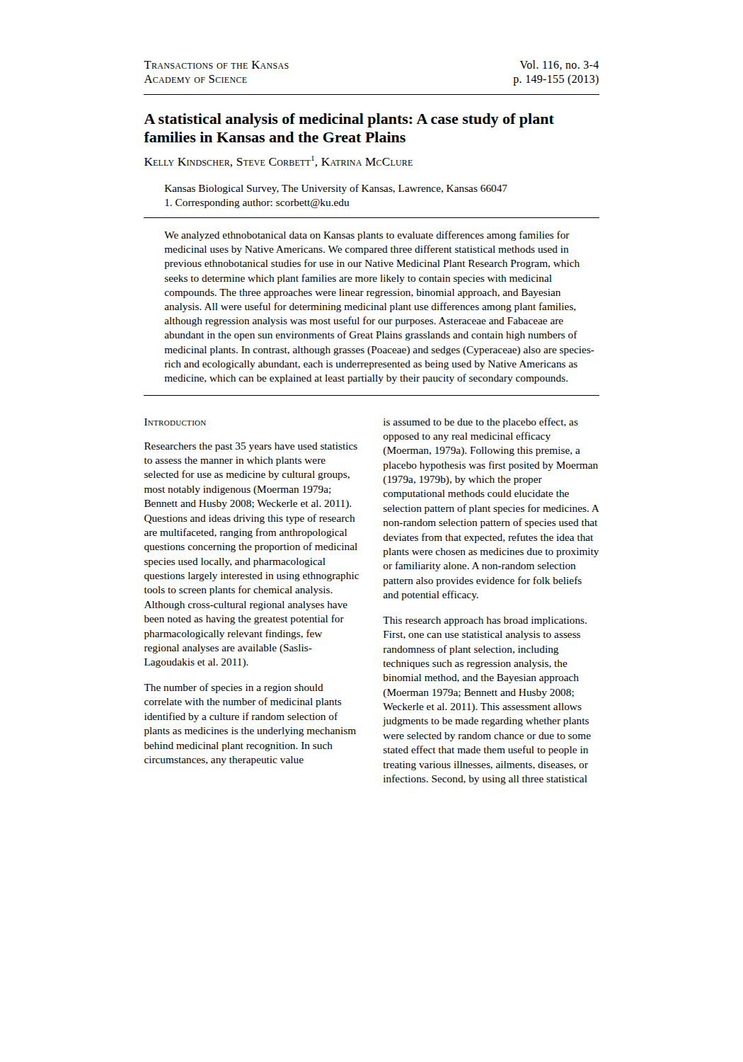Transactions of the Kansas
Academy of Science
Vol. 116, no. 3-4
p. 149-155 (2013)
A statistical analysis of medicinal plants: A case study of plant families in Kansas and the Great Plains
Kelly Kindscher, Steve Corbett1, Katrina McClure
Kansas Biological Survey, The University of Kansas, Lawrence, Kansas 66047
1. Corresponding author: scorbett@ku.edu
We analyzed ethnobotanical data on Kansas plants to evaluate differences among families for medicinal uses by Native Americans. We compared three different statistical methods used in previous ethnobotanical studies for use in our Native Medicinal Plant Research Program, which seeks to determine which plant families are more likely to contain species with medicinal compounds. The three approaches were linear regression, binomial approach, and Bayesian analysis. All were useful for determining medicinal plant use differences among plant families, although regression analysis was most useful for our purposes. Asteraceae and Fabaceae are abundant in the open sun environments of Great Plains grasslands and contain high numbers of medicinal plants. In contrast, although grasses (Poaceae) and sedges (Cyperaceae) also are species-rich and ecologically abundant, each is underrepresented as being used by Native Americans as medicine, which can be explained at least partially by their paucity of secondary compounds.
Introduction
Researchers the past 35 years have used statistics to assess the manner in which plants were selected for use as medicine by cultural groups, most notably indigenous (Moerman 1979a; Bennett and Husby 2008; Weckerle et al. 2011). Questions and ideas driving this type of research are multifaceted, ranging from anthropological questions concerning the proportion of medicinal species used locally, and pharmacological questions largely interested in using ethnographic tools to screen plants for chemical analysis. Although cross-cultural regional analyses have been noted as having the greatest potential for pharmacologically relevant findings, few regional analyses are available (Saslis-Lagoudakis et al. 2011).
The number of species in a region should correlate with the number of medicinal plants identified by a culture if random selection of plants as medicines is the underlying mechanism behind medicinal plant recognition. In such circumstances, any therapeutic value
is assumed to be due to the placebo effect, as opposed to any real medicinal efficacy (Moerman, 1979a). Following this premise, a placebo hypothesis was first posited by Moerman (1979a, 1979b), by which the proper computational methods could elucidate the selection pattern of plant species for medicines. A non-random selection pattern of species used that deviates from that expected, refutes the idea that plants were chosen as medicines due to proximity or familiarity alone. A non-random selection pattern also provides evidence for folk beliefs and potential efficacy.
This research approach has broad implications. First, one can use statistical analysis to assess randomness of plant selection, including techniques such as regression analysis, the binomial method, and the Bayesian approach (Moerman 1979a; Bennett and Husby 2008; Weckerle et al. 2011). This assessment allows judgments to be made regarding whether plants were selected by random chance or due to some stated effect that made them useful to people in treating various illnesses, ailments, diseases, or infections. Second, by using all three statistical